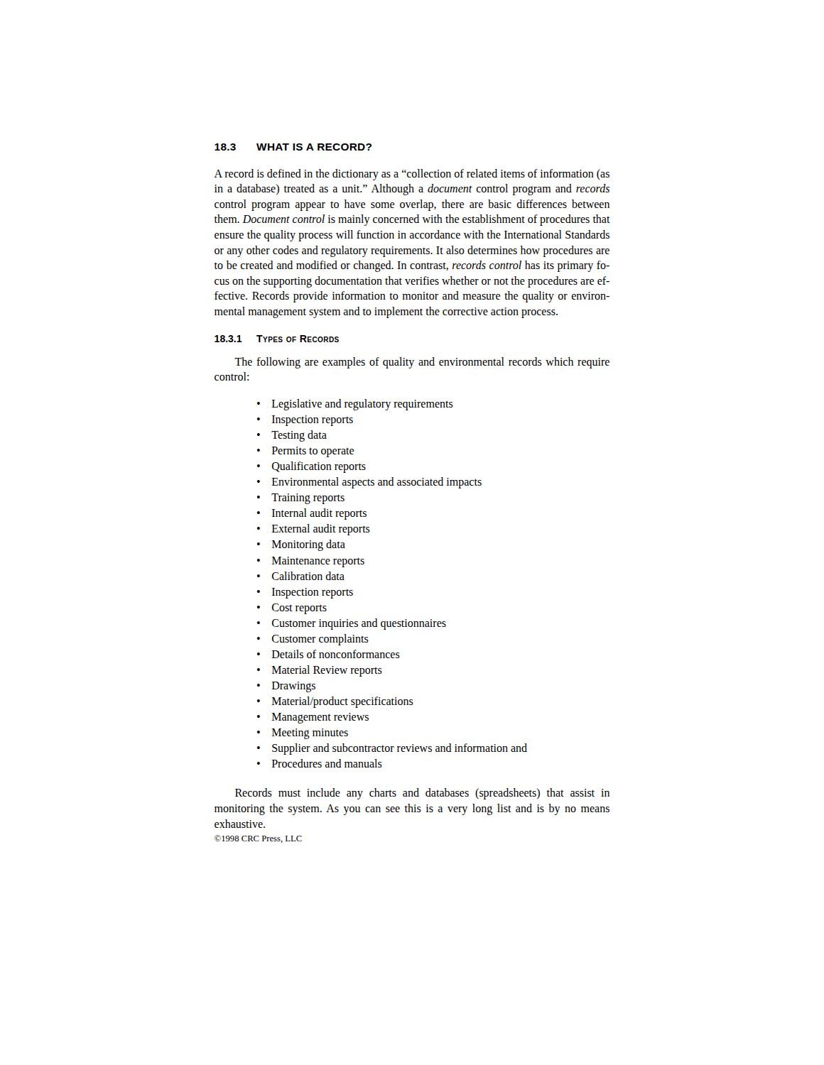18.3 WHAT IS A RECORD?
A record is defined in the dictionary as a “collection of related items of information (as in a database) treated as a unit.” Although a document control program and records control program appear to have some overlap, there are basic differences between them. Document control is mainly concerned with the establishment of procedures that ensure the quality process will function in accordance with the International Standards or any other codes and regulatory requirements. It also determines how procedures are to be created and modified or changed. In contrast, records control has its primary focus on the supporting documentation that verifies whether or not the procedures are effective. Records provide information to monitor and measure the quality or environmental management system and to implement the corrective action process.
18.3.1 Types of Records
The following are examples of quality and environmental records which require control:
Legislative and regulatory requirements
Inspection reports
Testing data
Permits to operate
Qualification reports
Environmental aspects and associated impacts
Training reports
Internal audit reports
External audit reports
Monitoring data
Maintenance reports
Calibration data
Inspection reports
Cost reports
Customer inquiries and questionnaires
Customer complaints
Details of nonconformances
Material Review reports
Drawings
Material/product specifications
Management reviews
Meeting minutes
Supplier and subcontractor reviews and information and
Procedures and manuals
Records must include any charts and databases (spreadsheets) that assist in monitoring the system. As you can see this is a very long list and is by no means exhaustive.
©1998 CRC Press, LLC